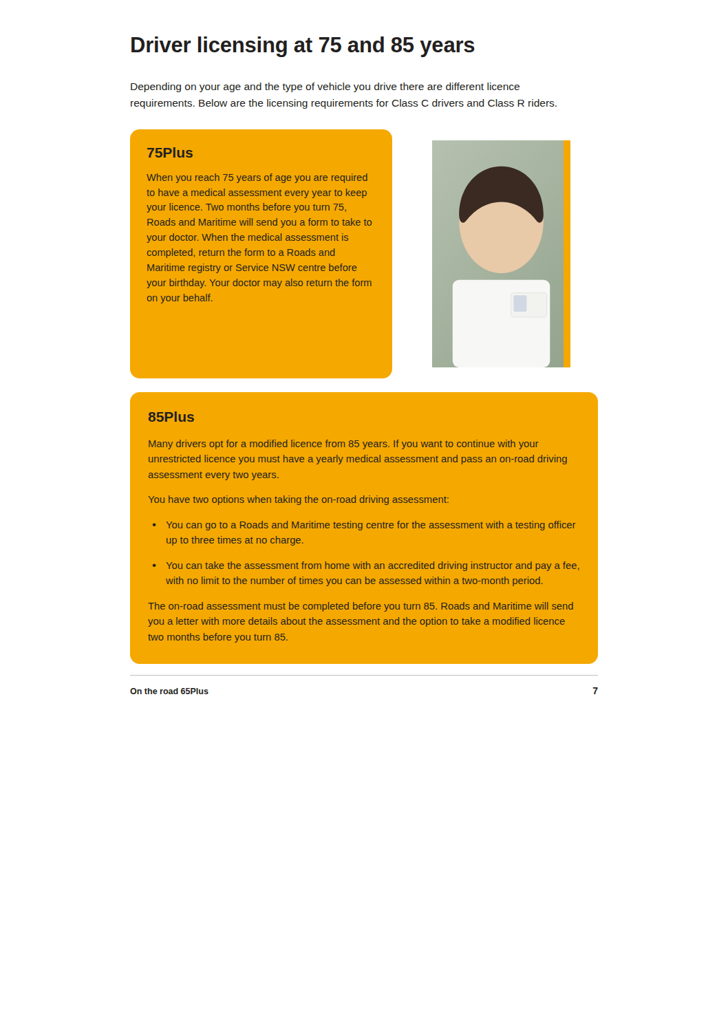Driver licensing at 75 and 85 years
Depending on your age and the type of vehicle you drive there are different licence requirements. Below are the licensing requirements for Class C drivers and Class R riders.
75Plus
When you reach 75 years of age you are required to have a medical assessment every year to keep your licence. Two months before you turn 75, Roads and Maritime will send you a form to take to your doctor. When the medical assessment is completed, return the form to a Roads and Maritime registry or Service NSW centre before your birthday. Your doctor may also return the form on your behalf.
85Plus
Many drivers opt for a modified licence from 85 years. If you want to continue with your unrestricted licence you must have a yearly medical assessment and pass an on-road driving assessment every two years.
You have two options when taking the on-road driving assessment:
You can go to a Roads and Maritime testing centre for the assessment with a testing officer up to three times at no charge.
You can take the assessment from home with an accredited driving instructor and pay a fee, with no limit to the number of times you can be assessed within a two-month period.
The on-road assessment must be completed before you turn 85. Roads and Maritime will send you a letter with more details about the assessment and the option to take a modified licence two months before you turn 85.
On the road 65Plus 7